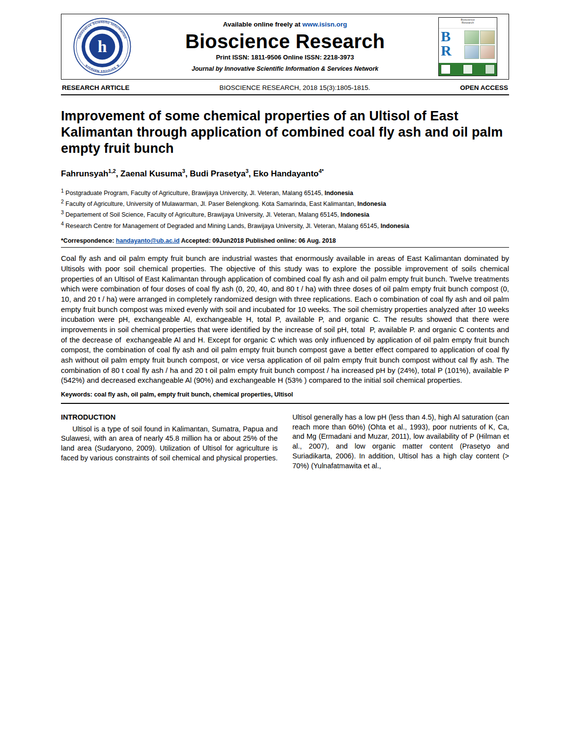h Innovative Scientific Information & Services Network
Available online freely at www.isisn.org
Bioscience Research
Print ISSN: 1811-9506 Online ISSN: 2218-3973
Journal by Innovative Scientific Information & Services Network
Bioscience
Research
B
R
RESEARCH ARTICLE BIOSCIENCE RESEARCH, 2018 15(3):1805-1815. OPEN ACCESS
Improvement of some chemical properties of an Ultisol of East Kalimantan through application of combined coal fly ash and oil palm empty fruit bunch
Fahrunsyah1,2, Zaenal Kusuma3, Budi Prasetya3, Eko Handayanto4*
1 Postgraduate Program, Faculty of Agriculture, Brawijaya Univercity, Jl. Veteran, Malang 65145, Indonesia
2 Faculty of Agriculture, University of Mulawarman, Jl. Paser Belengkong. Kota Samarinda, East Kalimantan, Indonesia
3 Departement of Soil Science, Faculty of Agriculture, Brawijaya University, Jl. Veteran, Malang 65145, Indonesia
4 Research Centre for Management of Degraded and Mining Lands, Brawijaya University, Jl. Veteran, Malang 65145, Indonesia
*Correspondence: handayanto@ub.ac.id Accepted: 09Jun2018 Published online: 06 Aug. 2018
Coal fly ash and oil palm empty fruit bunch are industrial wastes that enormously available in areas of East Kalimantan dominated by Ultisols with poor soil chemical properties. The objective of this study was to explore the possible improvement of soils chemical properties of an Ultisol of East Kalimantan through application of combined coal fly ash and oil palm empty fruit bunch. Twelve treatments which were combination of four doses of coal fly ash (0, 20, 40, and 80 t / ha) with three doses of oil palm empty fruit bunch compost (0, 10, and 20 t / ha) were arranged in completely randomized design with three replications. Each o combination of coal fly ash and oil palm empty fruit bunch compost was mixed evenly with soil and incubated for 10 weeks. The soil chemistry properties analyzed after 10 weeks incubation were pH, exchangeable Al, exchangeable H, total P, available P, and organic C. The results showed that there were improvements in soil chemical properties that were identified by the increase of soil pH, total P, available P. and organic C contents and of the decrease of exchangeable Al and H. Except for organic C which was only influenced by application of oil palm empty fruit bunch compost, the combination of coal fly ash and oil palm empty fruit bunch compost gave a better effect compared to application of coal fly ash without oil palm empty fruit bunch compost, or vice versa application of oil palm empty fruit bunch compost without cal fly ash. The combination of 80 t coal fly ash / ha and 20 t oil palm empty fruit bunch compost / ha increased pH by (24%), total P (101%), available P (542%) and decreased exchangeable Al (90%) and exchangeable H (53% ) compared to the initial soil chemical properties.
Keywords: coal fly ash, oil palm, empty fruit bunch, chemical properties, Ultisol
INTRODUCTION
Ultisol is a type of soil found in Kalimantan, Sumatra, Papua and Sulawesi, with an area of nearly 45.8 million ha or about 25% of the land area (Sudaryono, 2009). Utilization of Ultisol for agriculture is faced by various constraints of soil chemical and physical properties. Ultisol generally has a low pH (less than 4.5), high Al saturation (can reach more than 60%) (Ohta et al., 1993), poor nutrients of K, Ca, and Mg (Ermadani and Muzar, 2011), low availability of P (Hilman et al., 2007), and low organic matter content (Prasetyo and Suriadikarta, 2006). In addition, Ultisol has a high clay content (> 70%) (Yulnafatmawita et al.,